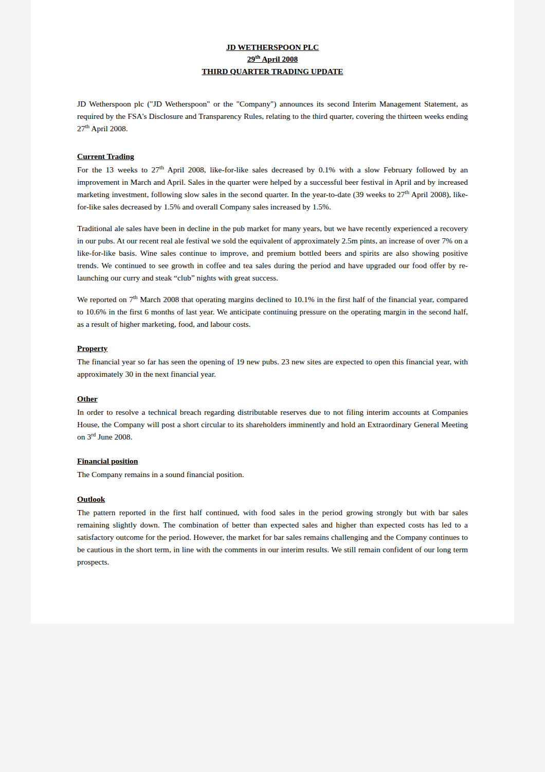JD WETHERSPOON PLC
29th April 2008
THIRD QUARTER TRADING UPDATE
JD Wetherspoon plc ("JD Wetherspoon" or the "Company") announces its second Interim Management Statement, as required by the FSA's Disclosure and Transparency Rules, relating to the third quarter, covering the thirteen weeks ending 27th April 2008.
Current Trading
For the 13 weeks to 27th April 2008, like-for-like sales decreased by 0.1% with a slow February followed by an improvement in March and April. Sales in the quarter were helped by a successful beer festival in April and by increased marketing investment, following slow sales in the second quarter. In the year-to-date (39 weeks to 27th April 2008), like-for-like sales decreased by 1.5% and overall Company sales increased by 1.5%.
Traditional ale sales have been in decline in the pub market for many years, but we have recently experienced a recovery in our pubs. At our recent real ale festival we sold the equivalent of approximately 2.5m pints, an increase of over 7% on a like-for-like basis. Wine sales continue to improve, and premium bottled beers and spirits are also showing positive trends. We continued to see growth in coffee and tea sales during the period and have upgraded our food offer by re-launching our curry and steak “club” nights with great success.
We reported on 7th March 2008 that operating margins declined to 10.1% in the first half of the financial year, compared to 10.6% in the first 6 months of last year. We anticipate continuing pressure on the operating margin in the second half, as a result of higher marketing, food, and labour costs.
Property
The financial year so far has seen the opening of 19 new pubs. 23 new sites are expected to open this financial year, with approximately 30 in the next financial year.
Other
In order to resolve a technical breach regarding distributable reserves due to not filing interim accounts at Companies House, the Company will post a short circular to its shareholders imminently and hold an Extraordinary General Meeting on 3rd June 2008.
Financial position
The Company remains in a sound financial position.
Outlook
The pattern reported in the first half continued, with food sales in the period growing strongly but with bar sales remaining slightly down. The combination of better than expected sales and higher than expected costs has led to a satisfactory outcome for the period. However, the market for bar sales remains challenging and the Company continues to be cautious in the short term, in line with the comments in our interim results. We still remain confident of our long term prospects.